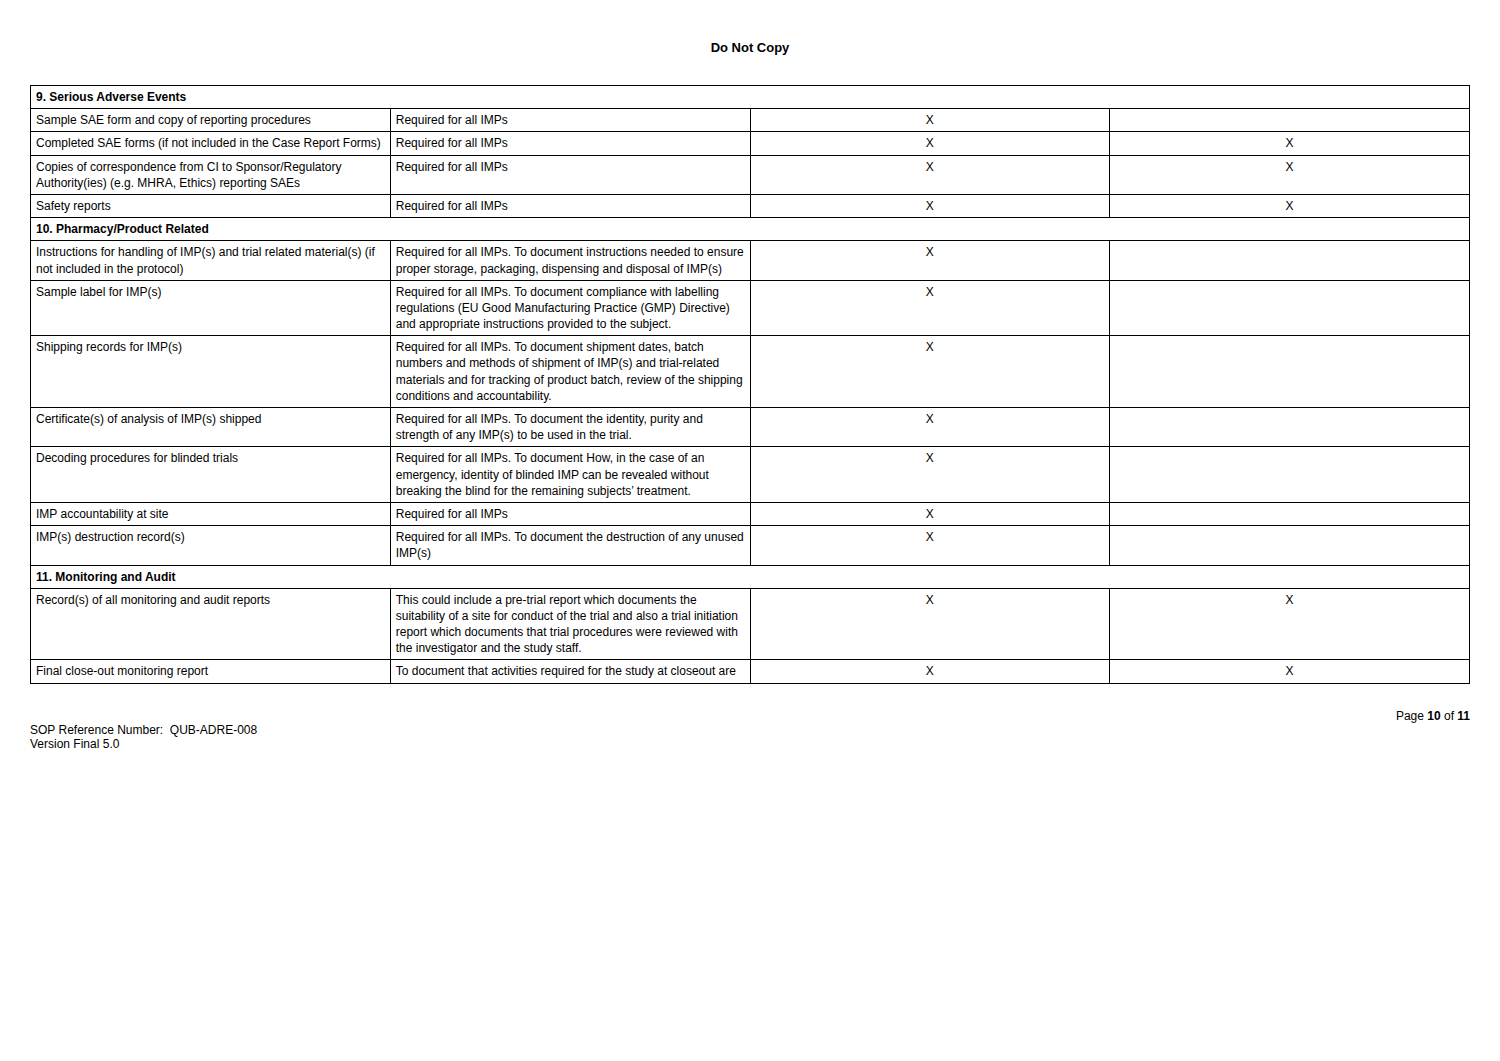Do Not Copy
| 9. Serious Adverse Events |
| Sample SAE form and copy of reporting procedures | Required for all IMPs | X | |
| Completed SAE forms (if not included in the Case Report Forms) | Required for all IMPs | X | X |
| Copies of correspondence from CI to Sponsor/Regulatory Authority(ies) (e.g. MHRA, Ethics) reporting SAEs | Required for all IMPs | X | X |
| Safety reports | Required for all IMPs | X | X |
| 10. Pharmacy/Product Related |
| Instructions for handling of IMP(s) and trial related material(s) (if not included in the protocol) | Required for all IMPs. To document instructions needed to ensure proper storage, packaging, dispensing and disposal of IMP(s) | X | |
| Sample label for IMP(s) | Required for all IMPs. To document compliance with labelling regulations (EU Good Manufacturing Practice (GMP) Directive) and appropriate instructions provided to the subject. | X | |
| Shipping records for IMP(s) | Required for all IMPs. To document shipment dates, batch numbers and methods of shipment of IMP(s) and trial-related materials and for tracking of product batch, review of the shipping conditions and accountability. | X | |
| Certificate(s) of analysis of IMP(s) shipped | Required for all IMPs. To document the identity, purity and strength of any IMP(s) to be used in the trial. | X | |
| Decoding procedures for blinded trials | Required for all IMPs. To document How, in the case of an emergency, identity of blinded IMP can be revealed without breaking the blind for the remaining subjects’ treatment. | X | |
| IMP accountability at site | Required for all IMPs | X | |
| IMP(s) destruction record(s) | Required for all IMPs. To document the destruction of any unused IMP(s) | X | |
| 11. Monitoring and Audit |
| Record(s) of all monitoring and audit reports | This could include a pre-trial report which documents the suitability of a site for conduct of the trial and also a trial initiation report which documents that trial procedures were reviewed with the investigator and the study staff. | X | X |
| Final close-out monitoring report | To document that activities required for the study at closeout are | X | X |
Page 10 of 11
SOP Reference Number: QUB-ADRE-008
Version Final 5.0